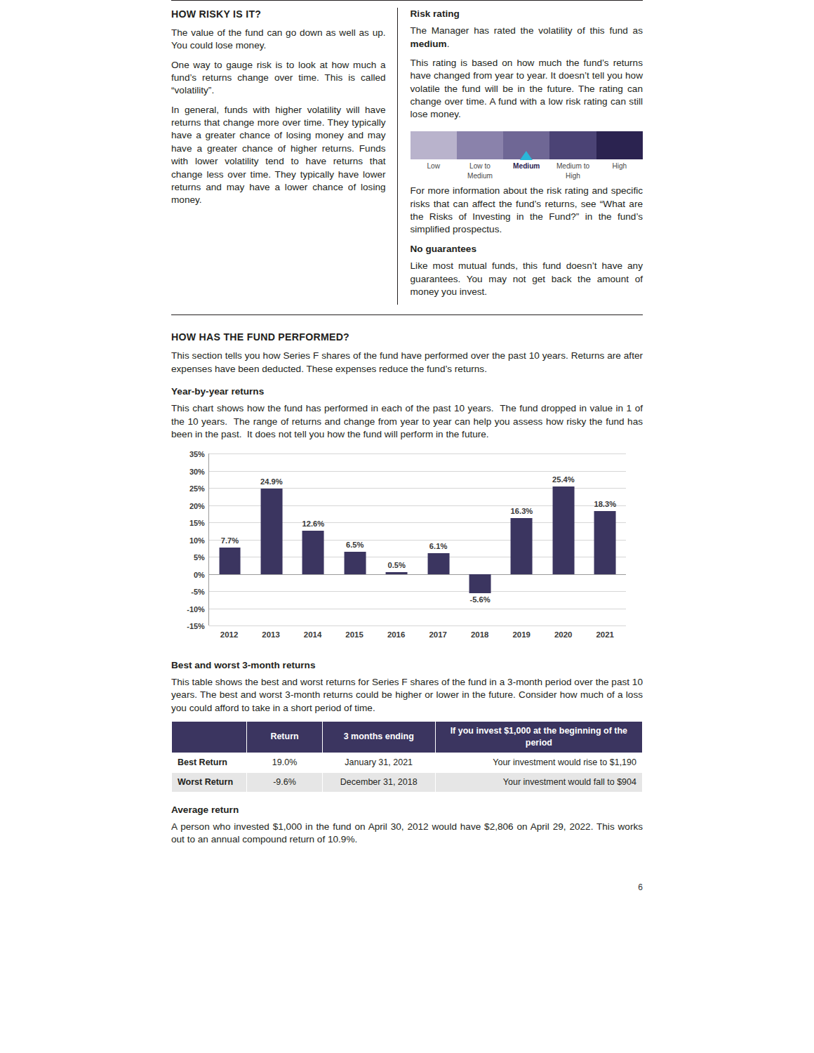How risky is it?
The value of the fund can go down as well as up. You could lose money.
One way to gauge risk is to look at how much a fund’s returns change over time. This is called “volatility”.
In general, funds with higher volatility will have returns that change more over time. They typically have a greater chance of losing money and may have a greater chance of higher returns. Funds with lower volatility tend to have returns that change less over time. They typically have lower returns and may have a lower chance of losing money.
Risk rating
The Manager has rated the volatility of this fund as medium.
This rating is based on how much the fund’s returns have changed from year to year. It doesn’t tell you how volatile the fund will be in the future. The rating can change over time. A fund with a low risk rating can still lose money.
Low Low to Medium Medium Medium to High High
For more information about the risk rating and specific risks that can affect the fund’s returns, see “What are the Risks of Investing in the Fund?” in the fund’s simplified prospectus.
No guarantees
Like most mutual funds, this fund doesn’t have any guarantees. You may not get back the amount of money you invest.
How has the fund performed?
This section tells you how Series F shares of the fund have performed over the past 10 years. Returns are after expenses have been deducted. These expenses reduce the fund’s returns.
Year-by-year returns
This chart shows how the fund has performed in each of the past 10 years. The fund dropped in value in 1 of the 10 years. The range of returns and change from year to year can help you assess how risky the fund has been in the past. It does not tell you how the fund will perform in the future.
35%
30%
25%
20%
15%
10%
5%
0%
-5%
-10%
-15%
7.7%
24.9%
12.6%
6.5%
0.5%
6.1%
-5.6%
16.3%
25.4%
18.3%
2012
2013
2014
2015
2016
2017
2018
2019
2020
2021
Best and worst 3-month returns
This table shows the best and worst returns for Series F shares of the fund in a 3-month period over the past 10 years. The best and worst 3-month returns could be higher or lower in the future. Consider how much of a loss you could afford to take in a short period of time.
| | Return | 3 months ending | If you invest $1,000 at the beginning of the period |
| --- | --- | --- | --- |
| Best Return | 19.0% | January 31, 2021 | Your investment would rise to $1,190 |
| Worst Return | -9.6% | December 31, 2018 | Your investment would fall to $904 |
Average return
A person who invested $1,000 in the fund on April 30, 2012 would have $2,806 on April 29, 2022. This works out to an annual compound return of 10.9%.
6